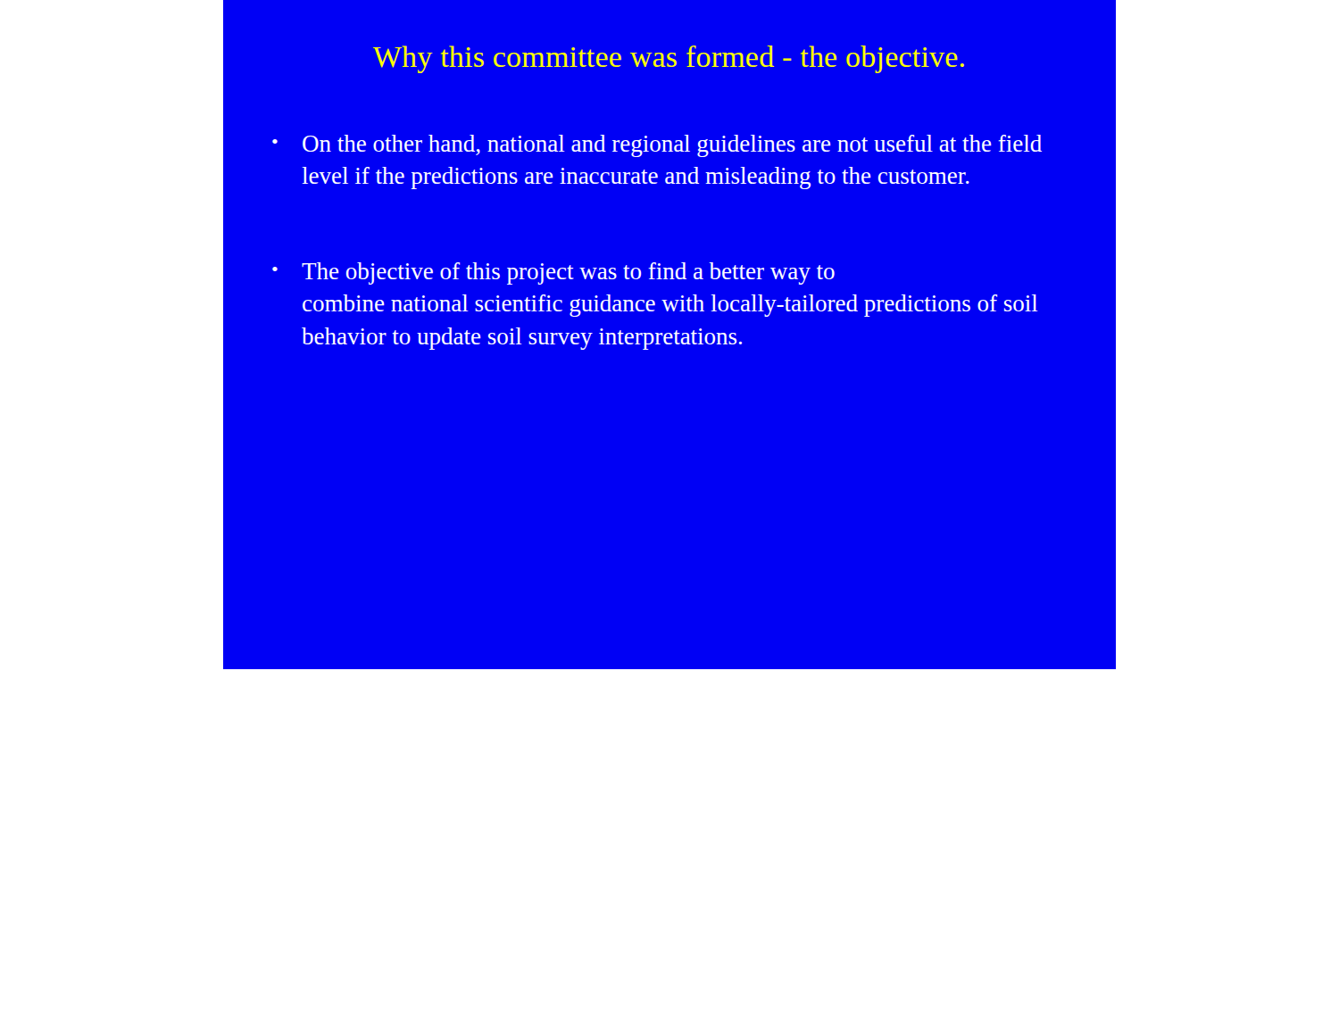Why this committee was formed - the objective.
On the other hand, national and regional guidelines are not useful at the field level if the predictions are inaccurate and misleading to the customer.
The objective of this project was to find a better way to combine national scientific guidance with locally-tailored predictions of soil behavior to update soil survey interpretations.